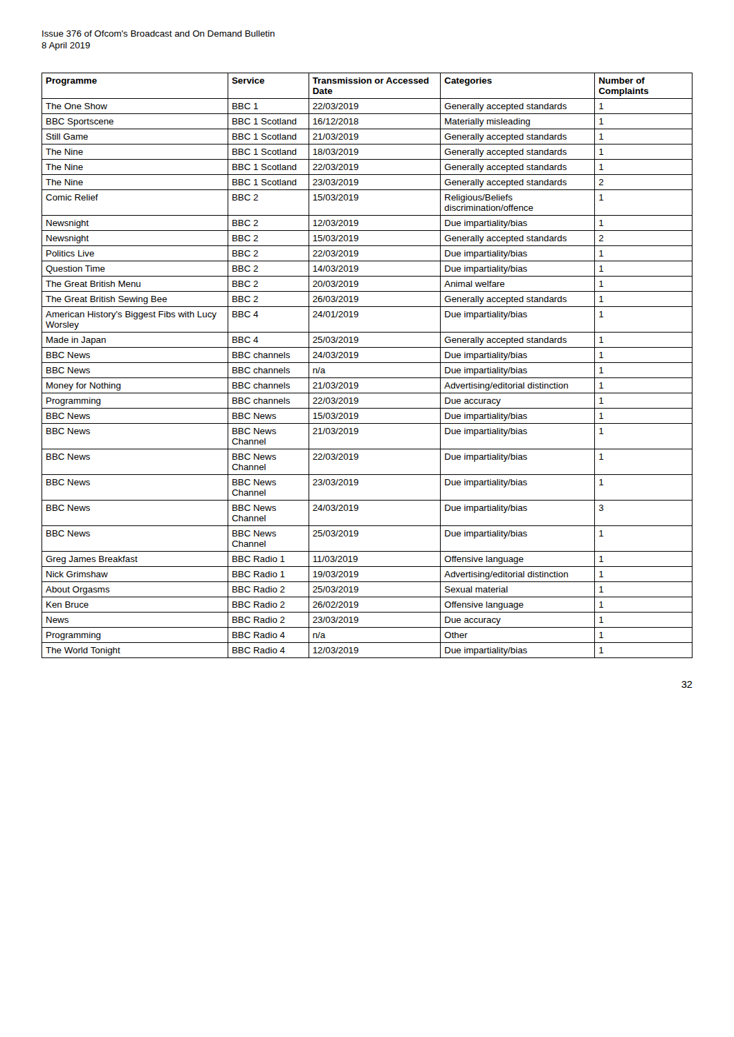Issue 376 of Ofcom's Broadcast and On Demand Bulletin
8 April 2019
| Programme | Service | Transmission or Accessed Date | Categories | Number of Complaints |
| --- | --- | --- | --- | --- |
| The One Show | BBC 1 | 22/03/2019 | Generally accepted standards | 1 |
| BBC Sportscene | BBC 1 Scotland | 16/12/2018 | Materially misleading | 1 |
| Still Game | BBC 1 Scotland | 21/03/2019 | Generally accepted standards | 1 |
| The Nine | BBC 1 Scotland | 18/03/2019 | Generally accepted standards | 1 |
| The Nine | BBC 1 Scotland | 22/03/2019 | Generally accepted standards | 1 |
| The Nine | BBC 1 Scotland | 23/03/2019 | Generally accepted standards | 2 |
| Comic Relief | BBC 2 | 15/03/2019 | Religious/Beliefs discrimination/offence | 1 |
| Newsnight | BBC 2 | 12/03/2019 | Due impartiality/bias | 1 |
| Newsnight | BBC 2 | 15/03/2019 | Generally accepted standards | 2 |
| Politics Live | BBC 2 | 22/03/2019 | Due impartiality/bias | 1 |
| Question Time | BBC 2 | 14/03/2019 | Due impartiality/bias | 1 |
| The Great British Menu | BBC 2 | 20/03/2019 | Animal welfare | 1 |
| The Great British Sewing Bee | BBC 2 | 26/03/2019 | Generally accepted standards | 1 |
| American History's Biggest Fibs with Lucy Worsley | BBC 4 | 24/01/2019 | Due impartiality/bias | 1 |
| Made in Japan | BBC 4 | 25/03/2019 | Generally accepted standards | 1 |
| BBC News | BBC channels | 24/03/2019 | Due impartiality/bias | 1 |
| BBC News | BBC channels | n/a | Due impartiality/bias | 1 |
| Money for Nothing | BBC channels | 21/03/2019 | Advertising/editorial distinction | 1 |
| Programming | BBC channels | 22/03/2019 | Due accuracy | 1 |
| BBC News | BBC News | 15/03/2019 | Due impartiality/bias | 1 |
| BBC News | BBC News Channel | 21/03/2019 | Due impartiality/bias | 1 |
| BBC News | BBC News Channel | 22/03/2019 | Due impartiality/bias | 1 |
| BBC News | BBC News Channel | 23/03/2019 | Due impartiality/bias | 1 |
| BBC News | BBC News Channel | 24/03/2019 | Due impartiality/bias | 3 |
| BBC News | BBC News Channel | 25/03/2019 | Due impartiality/bias | 1 |
| Greg James Breakfast | BBC Radio 1 | 11/03/2019 | Offensive language | 1 |
| Nick Grimshaw | BBC Radio 1 | 19/03/2019 | Advertising/editorial distinction | 1 |
| About Orgasms | BBC Radio 2 | 25/03/2019 | Sexual material | 1 |
| Ken Bruce | BBC Radio 2 | 26/02/2019 | Offensive language | 1 |
| News | BBC Radio 2 | 23/03/2019 | Due accuracy | 1 |
| Programming | BBC Radio 4 | n/a | Other | 1 |
| The World Tonight | BBC Radio 4 | 12/03/2019 | Due impartiality/bias | 1 |
32